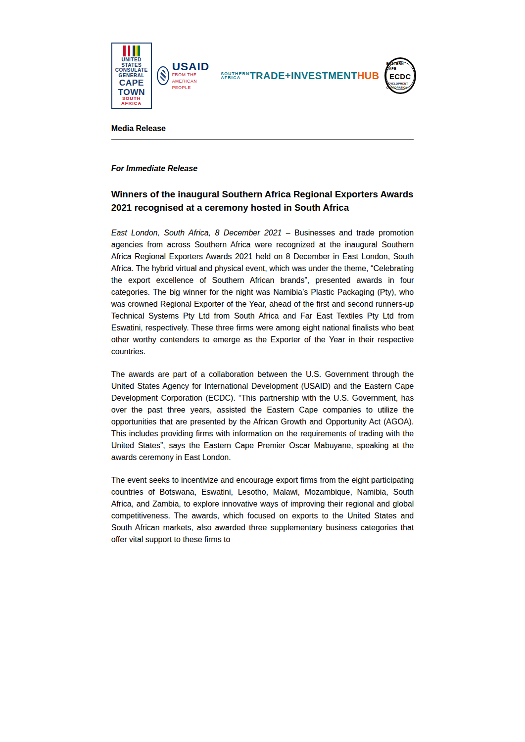UNITED STATES
CONSULATE GENERAL
CAPE TOWN
SOUTH AFRICA
USAID
From the American People
SOUTHERN AFRICA
TRADE
+INVESTMENT
HUB
EASTERN CAPE
ECDC
DEVELOPMENT CORPORATION
Media Release
For Immediate Release
Winners of the inaugural Southern Africa Regional Exporters Awards 2021 recognised at a ceremony hosted in South Africa
East London, South Africa, 8 December 2021 – Businesses and trade promotion agencies from across Southern Africa were recognized at the inaugural Southern Africa Regional Exporters Awards 2021 held on 8 December in East London, South Africa. The hybrid virtual and physical event, which was under the theme, “Celebrating the export excellence of Southern African brands”, presented awards in four categories. The big winner for the night was Namibia’s Plastic Packaging (Pty), who was crowned Regional Exporter of the Year, ahead of the first and second runners-up Technical Systems Pty Ltd from South Africa and Far East Textiles Pty Ltd from Eswatini, respectively. These three firms were among eight national finalists who beat other worthy contenders to emerge as the Exporter of the Year in their respective countries.
The awards are part of a collaboration between the U.S. Government through the United States Agency for International Development (USAID) and the Eastern Cape Development Corporation (ECDC). “This partnership with the U.S. Government, has over the past three years, assisted the Eastern Cape companies to utilize the opportunities that are presented by the African Growth and Opportunity Act (AGOA). This includes providing firms with information on the requirements of trading with the United States”, says the Eastern Cape Premier Oscar Mabuyane, speaking at the awards ceremony in East London.
The event seeks to incentivize and encourage export firms from the eight participating countries of Botswana, Eswatini, Lesotho, Malawi, Mozambique, Namibia, South Africa, and Zambia, to explore innovative ways of improving their regional and global competitiveness. The awards, which focused on exports to the United States and South African markets, also awarded three supplementary business categories that offer vital support to these firms to